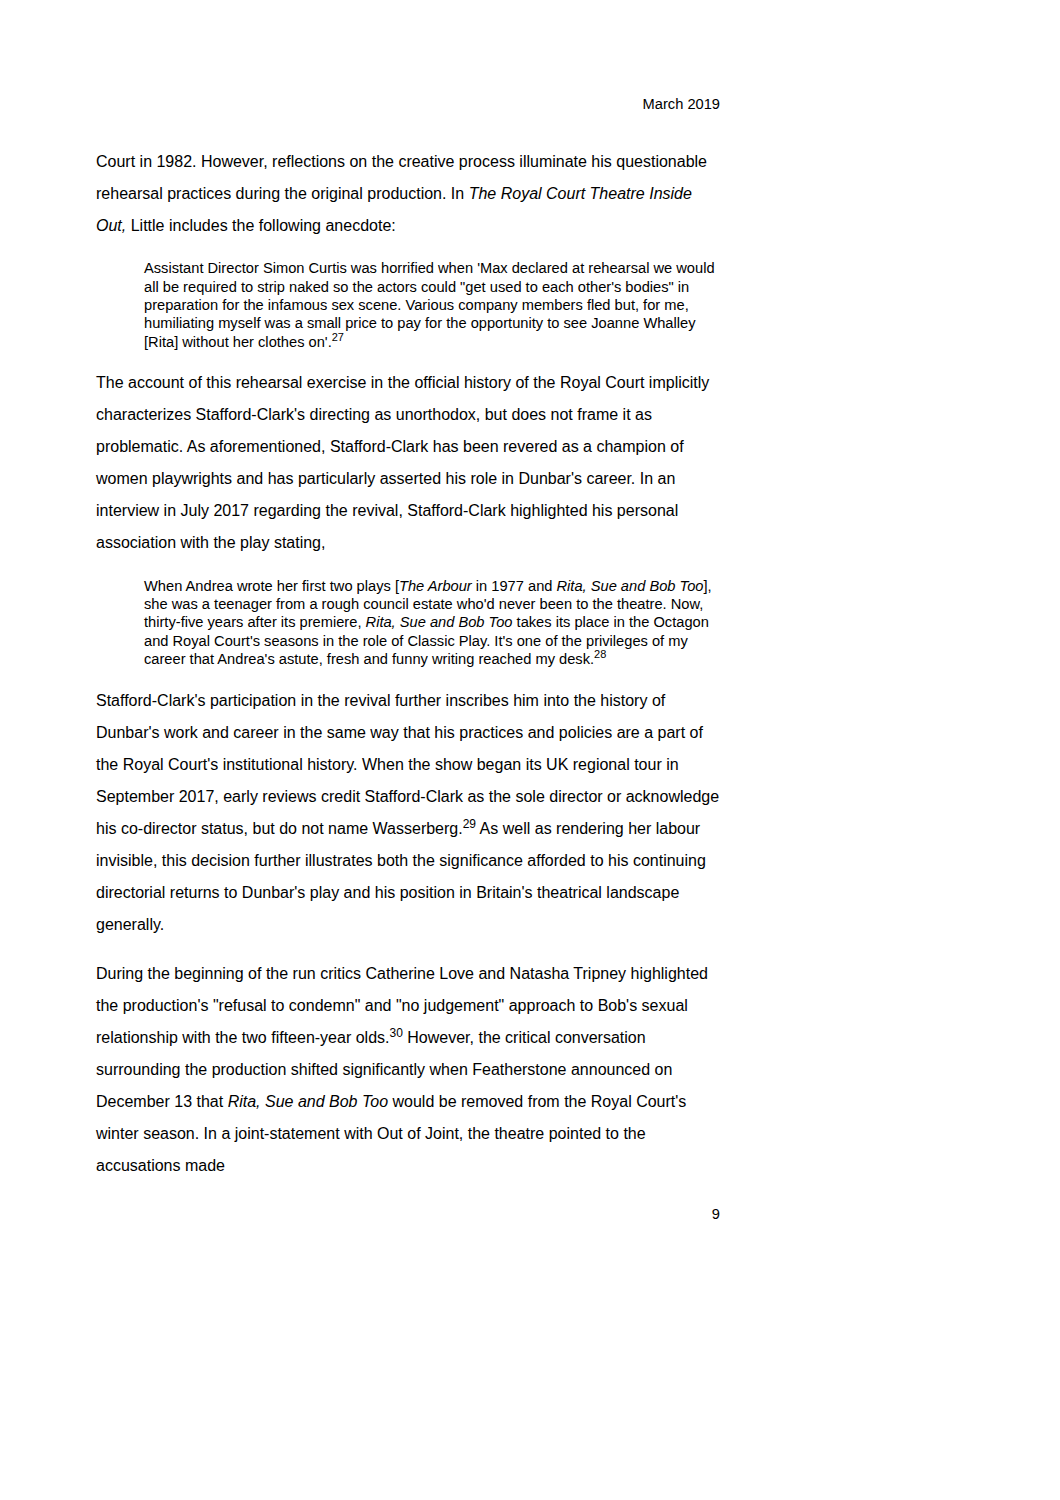March 2019
Court in 1982. However, reflections on the creative process illuminate his questionable rehearsal practices during the original production. In The Royal Court Theatre Inside Out, Little includes the following anecdote:
Assistant Director Simon Curtis was horrified when 'Max declared at rehearsal we would all be required to strip naked so the actors could "get used to each other's bodies" in preparation for the infamous sex scene. Various company members fled but, for me, humiliating myself was a small price to pay for the opportunity to see Joanne Whalley [Rita] without her clothes on'.27
The account of this rehearsal exercise in the official history of the Royal Court implicitly characterizes Stafford-Clark's directing as unorthodox, but does not frame it as problematic. As aforementioned, Stafford-Clark has been revered as a champion of women playwrights and has particularly asserted his role in Dunbar's career. In an interview in July 2017 regarding the revival, Stafford-Clark highlighted his personal association with the play stating,
When Andrea wrote her first two plays [The Arbour in 1977 and Rita, Sue and Bob Too], she was a teenager from a rough council estate who'd never been to the theatre. Now, thirty-five years after its premiere, Rita, Sue and Bob Too takes its place in the Octagon and Royal Court's seasons in the role of Classic Play. It's one of the privileges of my career that Andrea's astute, fresh and funny writing reached my desk.28
Stafford-Clark's participation in the revival further inscribes him into the history of Dunbar's work and career in the same way that his practices and policies are a part of the Royal Court's institutional history. When the show began its UK regional tour in September 2017, early reviews credit Stafford-Clark as the sole director or acknowledge his co-director status, but do not name Wasserberg.29 As well as rendering her labour invisible, this decision further illustrates both the significance afforded to his continuing directorial returns to Dunbar's play and his position in Britain's theatrical landscape generally.
During the beginning of the run critics Catherine Love and Natasha Tripney highlighted the production's "refusal to condemn" and "no judgement" approach to Bob's sexual relationship with the two fifteen-year olds.30 However, the critical conversation surrounding the production shifted significantly when Featherstone announced on December 13 that Rita, Sue and Bob Too would be removed from the Royal Court's winter season. In a joint-statement with Out of Joint, the theatre pointed to the accusations made
9